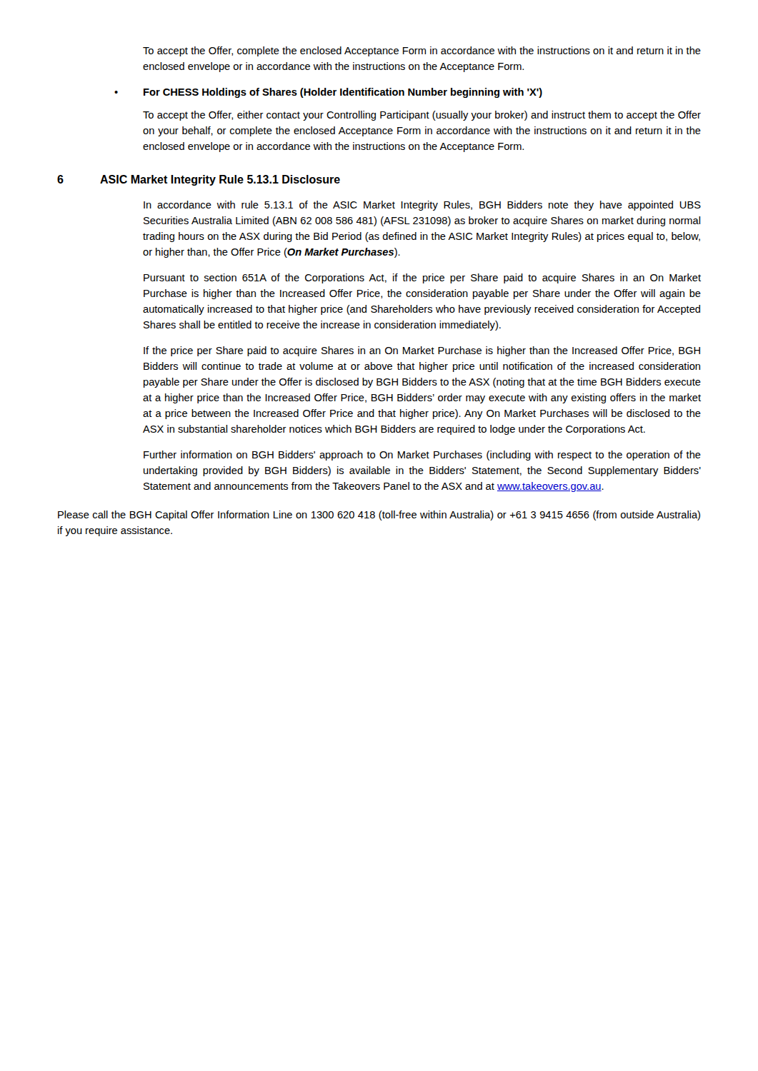To accept the Offer, complete the enclosed Acceptance Form in accordance with the instructions on it and return it in the enclosed envelope or in accordance with the instructions on the Acceptance Form.
•
For CHESS Holdings of Shares (Holder Identification Number beginning with 'X')
To accept the Offer, either contact your Controlling Participant (usually your broker) and instruct them to accept the Offer on your behalf, or complete the enclosed Acceptance Form in accordance with the instructions on it and return it in the enclosed envelope or in accordance with the instructions on the Acceptance Form.
6
ASIC Market Integrity Rule 5.13.1 Disclosure
In accordance with rule 5.13.1 of the ASIC Market Integrity Rules, BGH Bidders note they have appointed UBS Securities Australia Limited (ABN 62 008 586 481) (AFSL 231098) as broker to acquire Shares on market during normal trading hours on the ASX during the Bid Period (as defined in the ASIC Market Integrity Rules) at prices equal to, below, or higher than, the Offer Price (On Market Purchases).
Pursuant to section 651A of the Corporations Act, if the price per Share paid to acquire Shares in an On Market Purchase is higher than the Increased Offer Price, the consideration payable per Share under the Offer will again be automatically increased to that higher price (and Shareholders who have previously received consideration for Accepted Shares shall be entitled to receive the increase in consideration immediately).
If the price per Share paid to acquire Shares in an On Market Purchase is higher than the Increased Offer Price, BGH Bidders will continue to trade at volume at or above that higher price until notification of the increased consideration payable per Share under the Offer is disclosed by BGH Bidders to the ASX (noting that at the time BGH Bidders execute at a higher price than the Increased Offer Price, BGH Bidders’ order may execute with any existing offers in the market at a price between the Increased Offer Price and that higher price). Any On Market Purchases will be disclosed to the ASX in substantial shareholder notices which BGH Bidders are required to lodge under the Corporations Act.
Further information on BGH Bidders' approach to On Market Purchases (including with respect to the operation of the undertaking provided by BGH Bidders) is available in the Bidders' Statement, the Second Supplementary Bidders' Statement and announcements from the Takeovers Panel to the ASX and at www.takeovers.gov.au.
Please call the BGH Capital Offer Information Line on 1300 620 418 (toll-free within Australia) or +61 3 9415 4656 (from outside Australia) if you require assistance.